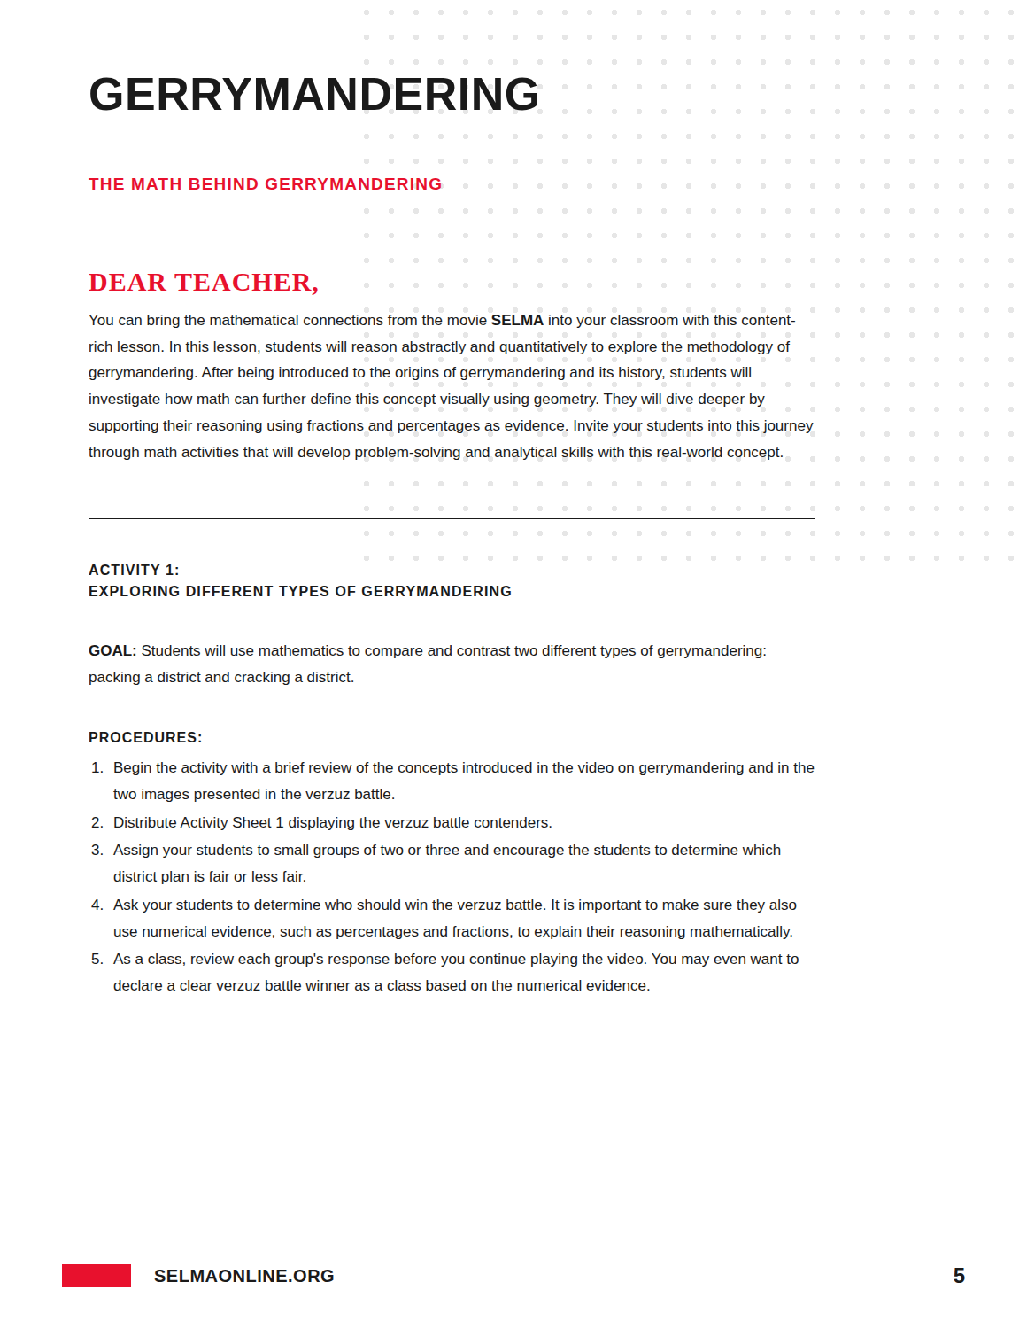Gerrymandering
The Math Behind Gerrymandering
Dear Teacher,
You can bring the mathematical connections from the movie SELMA into your classroom with this content-rich lesson. In this lesson, students will reason abstractly and quantitatively to explore the methodology of gerrymandering. After being introduced to the origins of gerrymandering and its history, students will investigate how math can further define this concept visually using geometry. They will dive deeper by supporting their reasoning using fractions and percentages as evidence. Invite your students into this journey through math activities that will develop problem-solving and analytical skills with this real-world concept.
Activity 1:
Exploring Different Types of Gerrymandering
GOAL: Students will use mathematics to compare and contrast two different types of gerrymandering: packing a district and cracking a district.
Procedures:
Begin the activity with a brief review of the concepts introduced in the video on gerrymandering and in the two images presented in the verzuz battle.
Distribute Activity Sheet 1 displaying the verzuz battle contenders.
Assign your students to small groups of two or three and encourage the students to determine which district plan is fair or less fair.
Ask your students to determine who should win the verzuz battle. It is important to make sure they also use numerical evidence, such as percentages and fractions, to explain their reasoning mathematically.
As a class, review each group's response before you continue playing the video. You may even want to declare a clear verzuz battle winner as a class based on the numerical evidence.
selmaonline.org
5